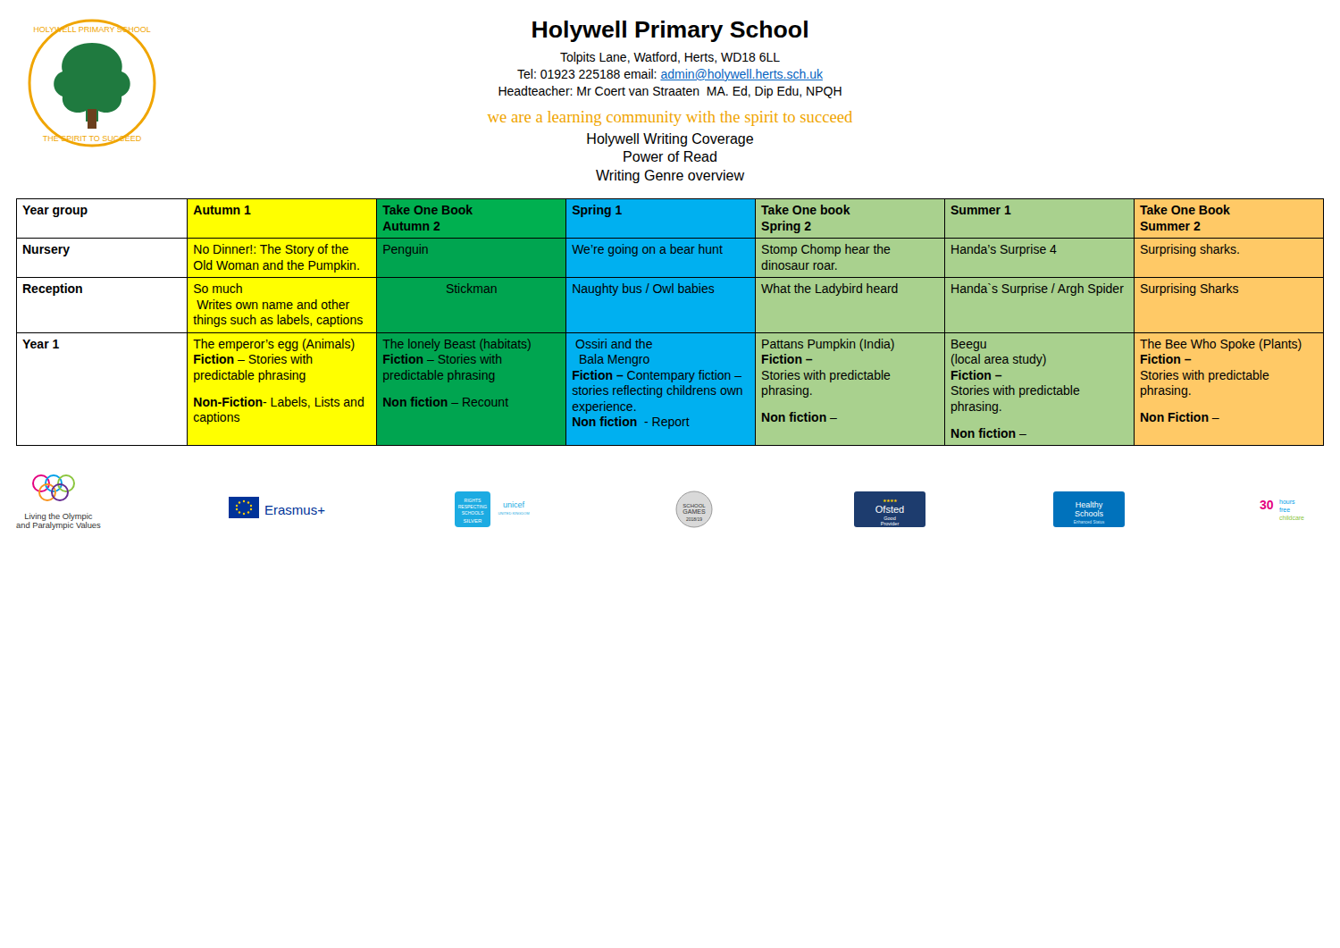HOLYWELL PRIMARY SCHOOL THE SPIRIT TO SUCCEED
Holywell Primary School
Tolpits Lane, Watford, Herts, WD18 6LL
Tel: 01923 225188 email: admin@holywell.herts.sch.uk
Headteacher: Mr Coert van Straaten MA. Ed, Dip Edu, NPQH
we are a learning community with the spirit to succeed
Holywell Writing Coverage
Power of Read
Writing Genre overview
| Year group | Autumn 1 | Take One Book Autumn 2 | Spring 1 | Take One book Spring 2 | Summer 1 | Take One Book Summer 2 |
| --- | --- | --- | --- | --- | --- | --- |
| Nursery | No Dinner!: The Story of the Old Woman and the Pumpkin. | Penguin | We’re going on a bear hunt | Stomp Chomp hear the dinosaur roar. | Handa’s Surprise 4 | Surprising sharks. |
| Reception | So much Writes own name and other things such as labels, captions | Stickman | Naughty bus / Owl babies | What the Ladybird heard | Handa`s Surprise / Argh Spider | Surprising Sharks |
| Year 1 | The emperor’s egg (Animals) Fiction – Stories with predictable phrasing Non-Fiction - Labels, Lists and captions | The lonely Beast (habitats) Fiction – Stories with predictable phrasing Non fiction – Recount | Ossiri and the Bala Mengro Fiction – Contempary fiction – stories reflecting childrens own experience. Non fiction - Report | Pattans Pumpkin (India) Fiction – Stories with predictable phrasing. Non fiction – | Beegu (local area study) Fiction – Stories with predictable phrasing. Non fiction – | The Bee Who Spoke (Plants) Fiction – Stories with predictable phrasing. Non Fiction – |
Living the Olympic
and Paralympic Values
Erasmus+
RIGHTS RESPECTING SCHOOLS SILVER unicef UNITED KINGDOM
SCHOOL GAMES 2018/19
★★★★ Ofsted Good Provider
Healthy Schools Enhanced Status
30 hours free childcare